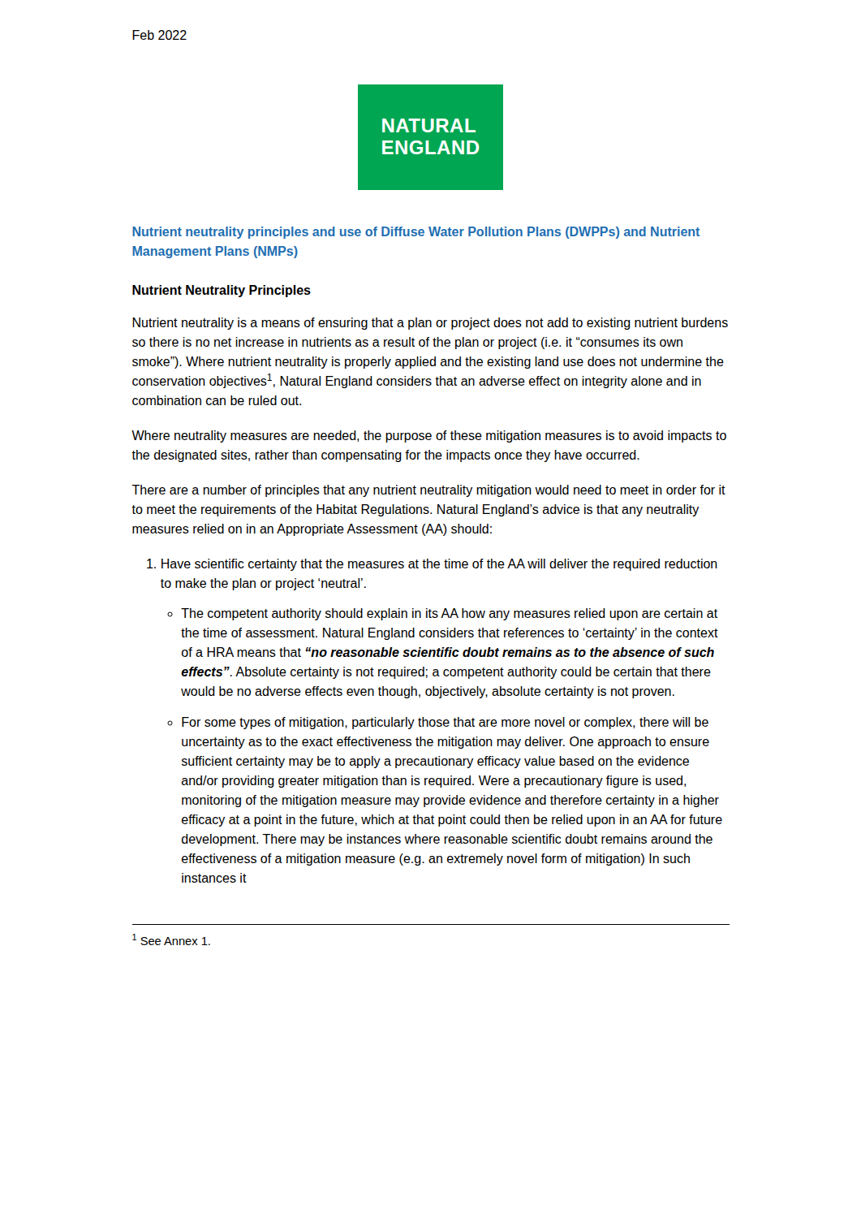Feb 2022
NATURAL
ENGLAND
Nutrient neutrality principles and use of Diffuse Water Pollution Plans (DWPPs) and Nutrient Management Plans (NMPs)
Nutrient Neutrality Principles
Nutrient neutrality is a means of ensuring that a plan or project does not add to existing nutrient burdens so there is no net increase in nutrients as a result of the plan or project (i.e. it “consumes its own smoke”). Where nutrient neutrality is properly applied and the existing land use does not undermine the conservation objectives1, Natural England considers that an adverse effect on integrity alone and in combination can be ruled out.
Where neutrality measures are needed, the purpose of these mitigation measures is to avoid impacts to the designated sites, rather than compensating for the impacts once they have occurred.
There are a number of principles that any nutrient neutrality mitigation would need to meet in order for it to meet the requirements of the Habitat Regulations. Natural England’s advice is that any neutrality measures relied on in an Appropriate Assessment (AA) should:
Have scientific certainty that the measures at the time of the AA will deliver the required reduction to make the plan or project ‘neutral’.
The competent authority should explain in its AA how any measures relied upon are certain at the time of assessment. Natural England considers that references to ‘certainty’ in the context of a HRA means that “no reasonable scientific doubt remains as to the absence of such effects”. Absolute certainty is not required; a competent authority could be certain that there would be no adverse effects even though, objectively, absolute certainty is not proven.
For some types of mitigation, particularly those that are more novel or complex, there will be uncertainty as to the exact effectiveness the mitigation may deliver. One approach to ensure sufficient certainty may be to apply a precautionary efficacy value based on the evidence and/or providing greater mitigation than is required. Were a precautionary figure is used, monitoring of the mitigation measure may provide evidence and therefore certainty in a higher efficacy at a point in the future, which at that point could then be relied upon in an AA for future development. There may be instances where reasonable scientific doubt remains around the effectiveness of a mitigation measure (e.g. an extremely novel form of mitigation) In such instances it
1 See Annex 1.